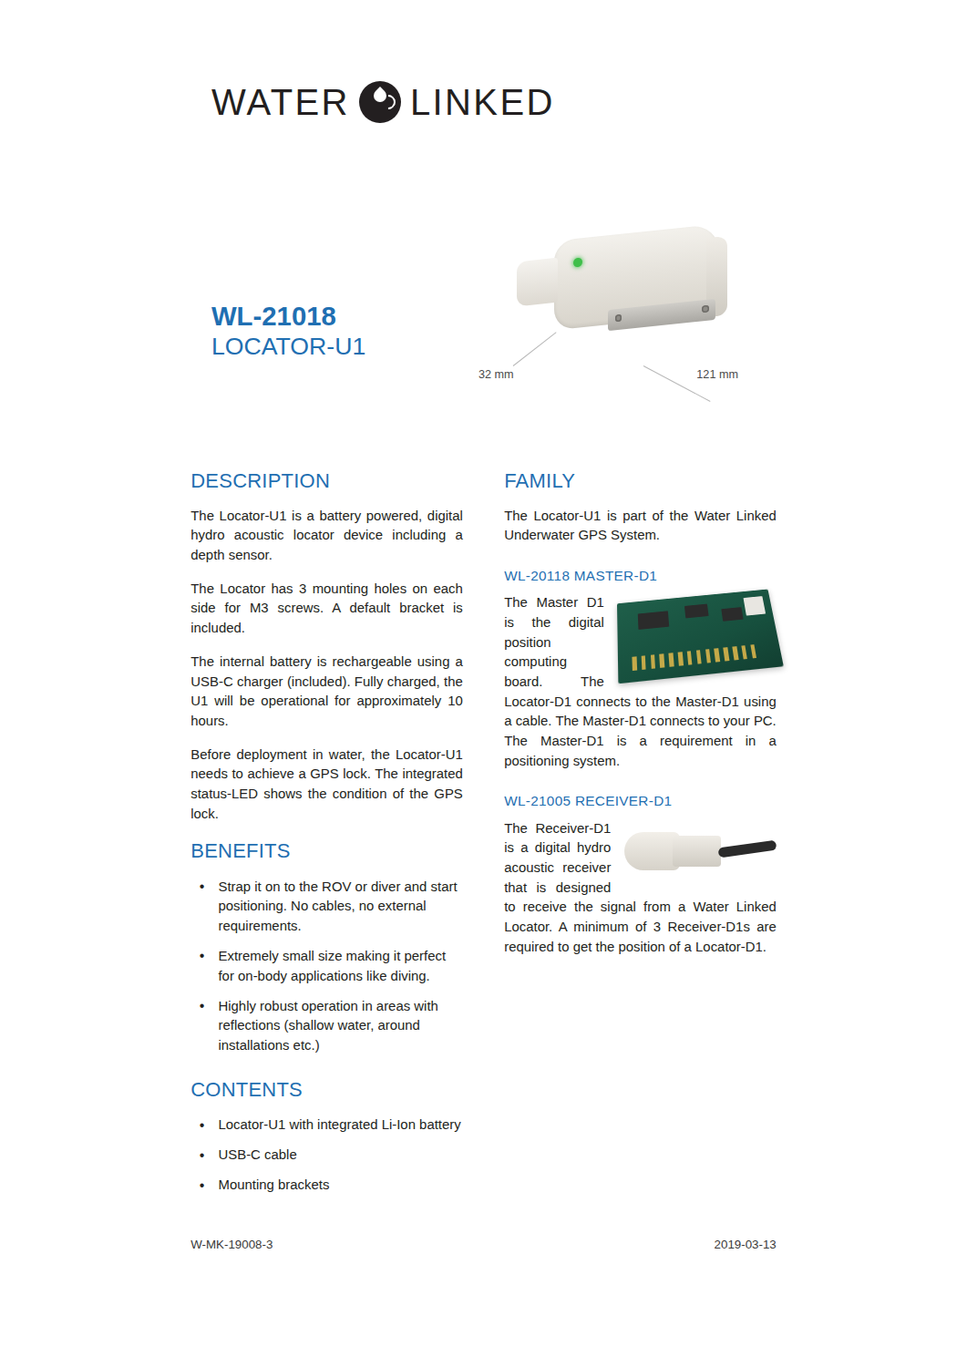WATER LINKED
WL-21018
LOCATOR-U1
32 mm 121 mm
DESCRIPTION
The Locator-U1 is a battery powered, digital hydro acoustic locator device including a depth sensor.
The Locator has 3 mounting holes on each side for M3 screws. A default bracket is included.
The internal battery is rechargeable using a USB-C charger (included). Fully charged, the U1 will be operational for approximately 10 hours.
Before deployment in water, the Locator-U1 needs to achieve a GPS lock. The integrated status-LED shows the condition of the GPS lock.
BENEFITS
Strap it on to the ROV or diver and start positioning. No cables, no external requirements.
Extremely small size making it perfect for on-body applications like diving.
Highly robust operation in areas with reflections (shallow water, around installations etc.)
CONTENTS
Locator-U1 with integrated Li-Ion battery
USB-C cable
Mounting brackets
FAMILY
The Locator-U1 is part of the Water Linked Underwater GPS System.
WL-20118 MASTER-D1
The Master D1 is the digital position computing board. The Locator-D1 connects to the Master-D1 using a cable. The Master-D1 connects to your PC. The Master-D1 is a requirement in a positioning system.
WL-21005 RECEIVER‑D1
The Receiver-D1 is a digital hydro acoustic receiver that is designed to receive the signal from a Water Linked Locator. A minimum of 3 Receiver-D1s are required to get the position of a Locator-D1.
W-MK-19008-3 2019-03-13